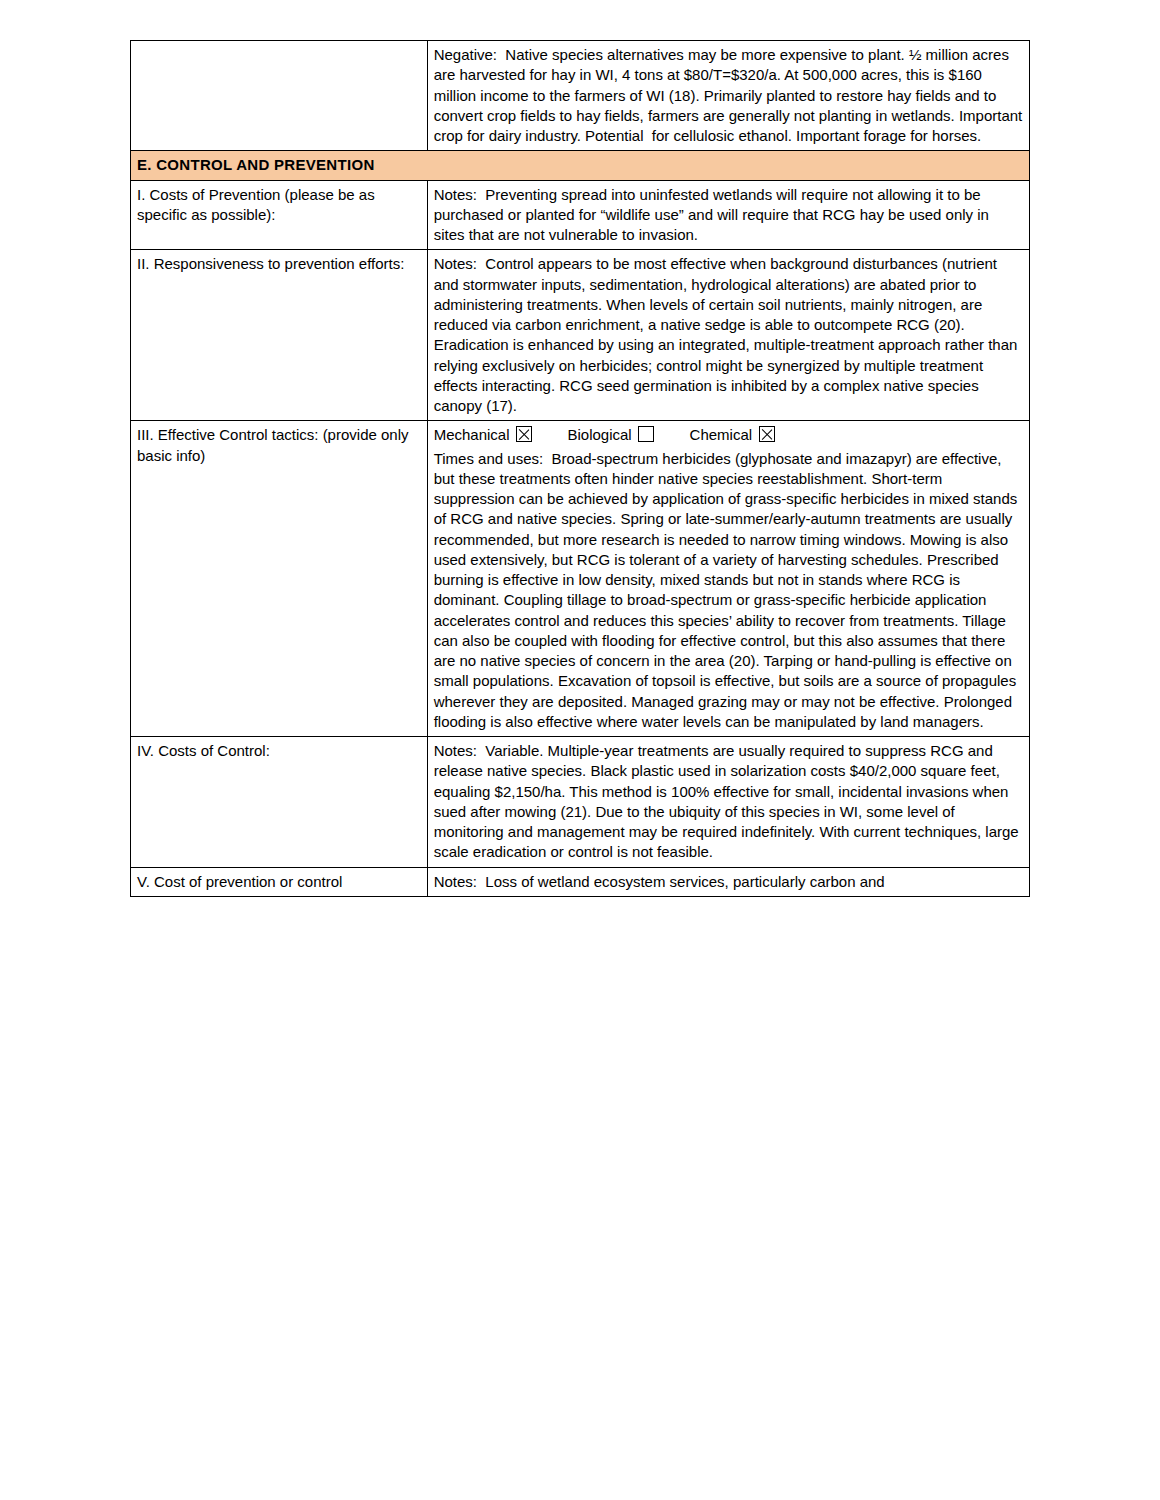| | Negative: Native species alternatives may be more expensive to plant. ½ million acres are harvested for hay in WI, 4 tons at $80/T=$320/a. At 500,000 acres, this is $160 million income to the farmers of WI (18). Primarily planted to restore hay fields and to convert crop fields to hay fields, farmers are generally not planting in wetlands. Important crop for dairy industry. Potential for cellulosic ethanol. Important forage for horses. |
| E. CONTROL AND PREVENTION |
| I. Costs of Prevention (please be as specific as possible): | Notes: Preventing spread into uninfested wetlands will require not allowing it to be purchased or planted for “wildlife use” and will require that RCG hay be used only in sites that are not vulnerable to invasion. |
| II. Responsiveness to prevention efforts: | Notes: Control appears to be most effective when background disturbances (nutrient and stormwater inputs, sedimentation, hydrological alterations) are abated prior to administering treatments. When levels of certain soil nutrients, mainly nitrogen, are reduced via carbon enrichment, a native sedge is able to outcompete RCG (20). Eradication is enhanced by using an integrated, multiple-treatment approach rather than relying exclusively on herbicides; control might be synergized by multiple treatment effects interacting. RCG seed germination is inhibited by a complex native species canopy (17). |
| III. Effective Control tactics: (provide only basic info) | Mechanical Biological Chemical Times and uses: Broad-spectrum herbicides (glyphosate and imazapyr) are effective, but these treatments often hinder native species reestablishment. Short-term suppression can be achieved by application of grass-specific herbicides in mixed stands of RCG and native species. Spring or late-summer/early-autumn treatments are usually recommended, but more research is needed to narrow timing windows. Mowing is also used extensively, but RCG is tolerant of a variety of harvesting schedules. Prescribed burning is effective in low density, mixed stands but not in stands where RCG is dominant. Coupling tillage to broad-spectrum or grass-specific herbicide application accelerates control and reduces this species’ ability to recover from treatments. Tillage can also be coupled with flooding for effective control, but this also assumes that there are no native species of concern in the area (20). Tarping or hand-pulling is effective on small populations. Excavation of topsoil is effective, but soils are a source of propagules wherever they are deposited. Managed grazing may or may not be effective. Prolonged flooding is also effective where water levels can be manipulated by land managers. |
| IV. Costs of Control: | Notes: Variable. Multiple-year treatments are usually required to suppress RCG and release native species. Black plastic used in solarization costs $40/2,000 square feet, equaling $2,150/ha. This method is 100% effective for small, incidental invasions when sued after mowing (21). Due to the ubiquity of this species in WI, some level of monitoring and management may be required indefinitely. With current techniques, large scale eradication or control is not feasible. |
| V. Cost of prevention or control | Notes: Loss of wetland ecosystem services, particularly carbon and |